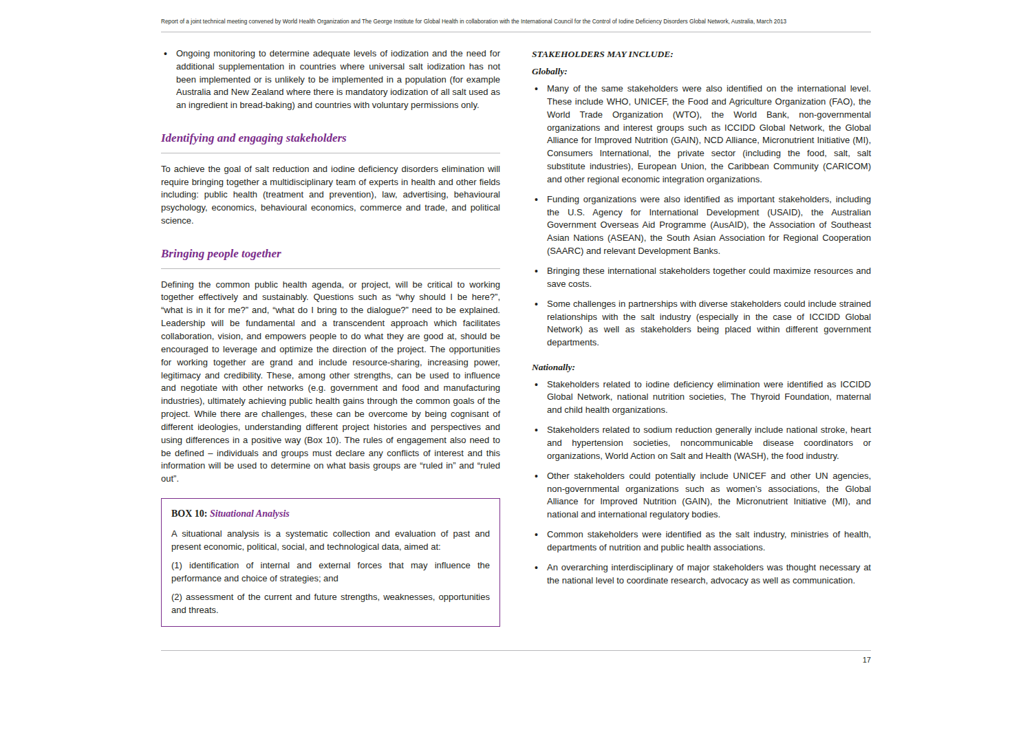Report of a joint technical meeting convened by World Health Organization and The George Institute for Global Health in collaboration with the International Council for the Control of Iodine Deficiency Disorders Global Network, Australia, March 2013
Ongoing monitoring to determine adequate levels of iodization and the need for additional supplementation in countries where universal salt iodization has not been implemented or is unlikely to be implemented in a population (for example Australia and New Zealand where there is mandatory iodization of all salt used as an ingredient in bread-baking) and countries with voluntary permissions only.
Identifying and engaging stakeholders
To achieve the goal of salt reduction and iodine deficiency disorders elimination will require bringing together a multidisciplinary team of experts in health and other fields including: public health (treatment and prevention), law, advertising, behavioural psychology, economics, behavioural economics, commerce and trade, and political science.
Bringing people together
Defining the common public health agenda, or project, will be critical to working together effectively and sustainably. Questions such as “why should I be here?”, “what is in it for me?” and, “what do I bring to the dialogue?” need to be explained. Leadership will be fundamental and a transcendent approach which facilitates collaboration, vision, and empowers people to do what they are good at, should be encouraged to leverage and optimize the direction of the project. The opportunities for working together are grand and include resource-sharing, increasing power, legitimacy and credibility. These, among other strengths, can be used to influence and negotiate with other networks (e.g. government and food and manufacturing industries), ultimately achieving public health gains through the common goals of the project. While there are challenges, these can be overcome by being cognisant of different ideologies, understanding different project histories and perspectives and using differences in a positive way (Box 10). The rules of engagement also need to be defined – individuals and groups must declare any conflicts of interest and this information will be used to determine on what basis groups are “ruled in” and “ruled out”.
BOX 10: Situational Analysis
A situational analysis is a systematic collection and evaluation of past and present economic, political, social, and technological data, aimed at:
(1) identification of internal and external forces that may influence the performance and choice of strategies; and
(2) assessment of the current and future strengths, weaknesses, opportunities and threats.
STAKEHOLDERS MAY INCLUDE:
Globally:
Many of the same stakeholders were also identified on the international level. These include WHO, UNICEF, the Food and Agriculture Organization (FAO), the World Trade Organization (WTO), the World Bank, non-governmental organizations and interest groups such as ICCIDD Global Network, the Global Alliance for Improved Nutrition (GAIN), NCD Alliance, Micronutrient Initiative (MI), Consumers International, the private sector (including the food, salt, salt substitute industries), European Union, the Caribbean Community (CARICOM) and other regional economic integration organizations.
Funding organizations were also identified as important stakeholders, including the U.S. Agency for International Development (USAID), the Australian Government Overseas Aid Programme (AusAID), the Association of Southeast Asian Nations (ASEAN), the South Asian Association for Regional Cooperation (SAARC) and relevant Development Banks.
Bringing these international stakeholders together could maximize resources and save costs.
Some challenges in partnerships with diverse stakeholders could include strained relationships with the salt industry (especially in the case of ICCIDD Global Network) as well as stakeholders being placed within different government departments.
Nationally:
Stakeholders related to iodine deficiency elimination were identified as ICCIDD Global Network, national nutrition societies, The Thyroid Foundation, maternal and child health organizations.
Stakeholders related to sodium reduction generally include national stroke, heart and hypertension societies, noncommunicable disease coordinators or organizations, World Action on Salt and Health (WASH), the food industry.
Other stakeholders could potentially include UNICEF and other UN agencies, non-governmental organizations such as women’s associations, the Global Alliance for Improved Nutrition (GAIN), the Micronutrient Initiative (MI), and national and international regulatory bodies.
Common stakeholders were identified as the salt industry, ministries of health, departments of nutrition and public health associations.
An overarching interdisciplinary of major stakeholders was thought necessary at the national level to coordinate research, advocacy as well as communication.
17